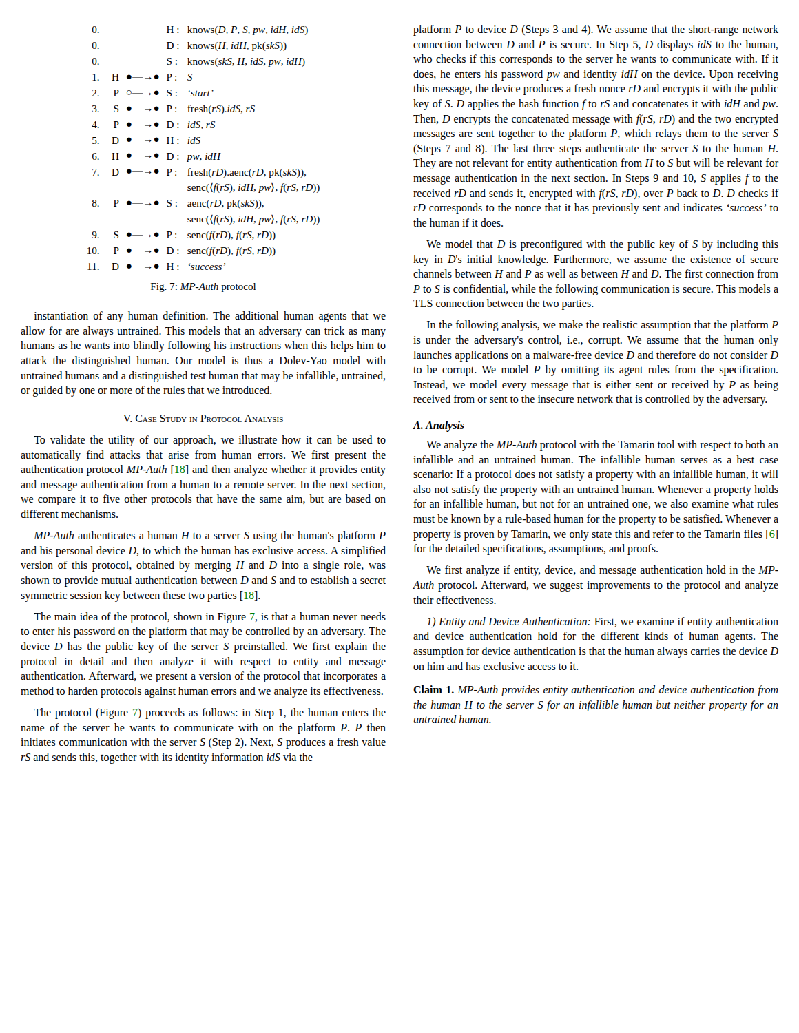| 0. | | | H : | knows( D , P , S , pw , idH , idS ) |
| 0. | | | D : | knows( H , idH , pk( skS )) |
| 0. | | | S : | knows( skS , H , idS , pw , idH ) |
| 1. | H | ●—→● | P : | S |
| 2. | P | ○—→● | S : | ‘start’ |
| 3. | S | ●—→● | P : | fresh( rS ). idS , rS |
| 4. | P | ●—→● | D : | idS , rS |
| 5. | D | ●—→● | H : | idS |
| 6. | H | ●—→● | D : | pw , idH |
| 7. | D | ●—→● | P : | fresh( rD ).aenc( rD , pk( skS )), |
| | | | | senc(⟨ f ( rS ), idH , pw ⟩, f ( rS , rD )) |
| 8. | P | ●—→● | S : | aenc( rD , pk( skS )), |
| | | | | senc(⟨ f ( rS ), idH , pw ⟩, f ( rS , rD )) |
| 9. | S | ●—→● | P : | senc( f ( rD ), f ( rS , rD )) |
| 10. | P | ●—→● | D : | senc( f ( rD ), f ( rS , rD )) |
| 11. | D | ●—→● | H : | ‘success’ |
Fig. 7: MP-Auth protocol
instantiation of any human definition. The additional human agents that we allow for are always untrained. This models that an adversary can trick as many humans as he wants into blindly following his instructions when this helps him to attack the distinguished human. Our model is thus a Dolev-Yao model with untrained humans and a distinguished test human that may be infallible, untrained, or guided by one or more of the rules that we introduced.
V. Case Study in Protocol Analysis
To validate the utility of our approach, we illustrate how it can be used to automatically find attacks that arise from human errors. We first present the authentication protocol MP-Auth [18] and then analyze whether it provides entity and message authentication from a human to a remote server. In the next section, we compare it to five other protocols that have the same aim, but are based on different mechanisms.
MP-Auth authenticates a human H to a server S using the human's platform P and his personal device D, to which the human has exclusive access. A simplified version of this protocol, obtained by merging H and D into a single role, was shown to provide mutual authentication between D and S and to establish a secret symmetric session key between these two parties [18].
The main idea of the protocol, shown in Figure 7, is that a human never needs to enter his password on the platform that may be controlled by an adversary. The device D has the public key of the server S preinstalled. We first explain the protocol in detail and then analyze it with respect to entity and message authentication. Afterward, we present a version of the protocol that incorporates a method to harden protocols against human errors and we analyze its effectiveness.
The protocol (Figure 7) proceeds as follows: in Step 1, the human enters the name of the server he wants to communicate with on the platform P. P then initiates communication with the server S (Step 2). Next, S produces a fresh value rS and sends this, together with its identity information idS via the
platform P to device D (Steps 3 and 4). We assume that the short-range network connection between D and P is secure. In Step 5, D displays idS to the human, who checks if this corresponds to the server he wants to communicate with. If it does, he enters his password pw and identity idH on the device. Upon receiving this message, the device produces a fresh nonce rD and encrypts it with the public key of S. D applies the hash function f to rS and concatenates it with idH and pw. Then, D encrypts the concatenated message with f(rS, rD) and the two encrypted messages are sent together to the platform P, which relays them to the server S (Steps 7 and 8). The last three steps authenticate the server S to the human H. They are not relevant for entity authentication from H to S but will be relevant for message authentication in the next section. In Steps 9 and 10, S applies f to the received rD and sends it, encrypted with f(rS, rD), over P back to D. D checks if rD corresponds to the nonce that it has previously sent and indicates ‘success’ to the human if it does.
We model that D is preconfigured with the public key of S by including this key in D's initial knowledge. Furthermore, we assume the existence of secure channels between H and P as well as between H and D. The first connection from P to S is confidential, while the following communication is secure. This models a TLS connection between the two parties.
In the following analysis, we make the realistic assumption that the platform P is under the adversary's control, i.e., corrupt. We assume that the human only launches applications on a malware-free device D and therefore do not consider D to be corrupt. We model P by omitting its agent rules from the specification. Instead, we model every message that is either sent or received by P as being received from or sent to the insecure network that is controlled by the adversary.
A. Analysis
We analyze the MP-Auth protocol with the Tamarin tool with respect to both an infallible and an untrained human. The infallible human serves as a best case scenario: If a protocol does not satisfy a property with an infallible human, it will also not satisfy the property with an untrained human. Whenever a property holds for an infallible human, but not for an untrained one, we also examine what rules must be known by a rule-based human for the property to be satisfied. Whenever a property is proven by Tamarin, we only state this and refer to the Tamarin files [6] for the detailed specifications, assumptions, and proofs.
We first analyze if entity, device, and message authentication hold in the MP-Auth protocol. Afterward, we suggest improvements to the protocol and analyze their effectiveness.
1) Entity and Device Authentication: First, we examine if entity authentication and device authentication hold for the different kinds of human agents. The assumption for device authentication is that the human always carries the device D on him and has exclusive access to it.
Claim 1. MP-Auth provides entity authentication and device authentication from the human H to the server S for an infallible human but neither property for an untrained human.